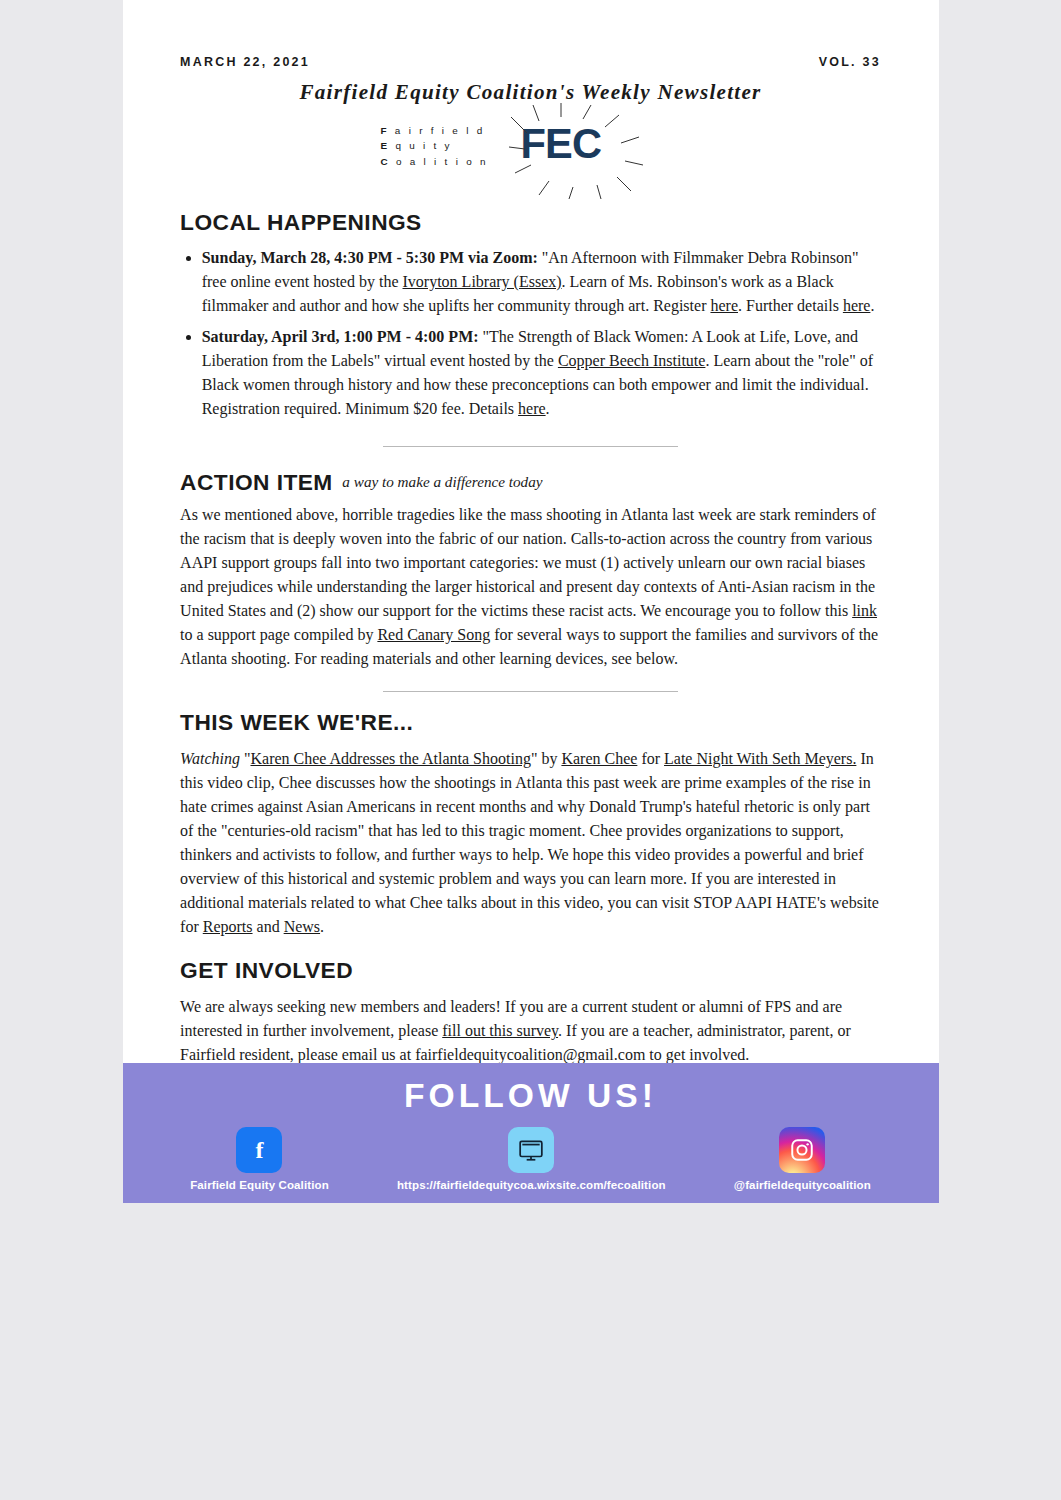March 22, 2021 Vol. 33
Fairfield Equity Coalition's Weekly Newsletter
F a i r f i e l d E q u i t y C o a l i t i o n
FEC
LOCAL HAPPENINGS
Sunday, March 28, 4:30 PM - 5:30 PM via Zoom: "An Afternoon with Filmmaker Debra Robinson" free online event hosted by the Ivoryton Library (Essex). Learn of Ms. Robinson's work as a Black filmmaker and author and how she uplifts her community through art. Register here. Further details here.
Saturday, April 3rd, 1:00 PM - 4:00 PM: "The Strength of Black Women: A Look at Life, Love, and Liberation from the Labels" virtual event hosted by the Copper Beech Institute. Learn about the "role" of Black women through history and how these preconceptions can both empower and limit the individual. Registration required. Minimum $20 fee. Details here.
ACTION ITEM
a way to make a difference today
As we mentioned above, horrible tragedies like the mass shooting in Atlanta last week are stark reminders of the racism that is deeply woven into the fabric of our nation. Calls-to-action across the country from various AAPI support groups fall into two important categories: we must (1) actively unlearn our own racial biases and prejudices while understanding the larger historical and present day contexts of Anti-Asian racism in the United States and (2) show our support for the victims these racist acts. We encourage you to follow this link to a support page compiled by Red Canary Song for several ways to support the families and survivors of the Atlanta shooting. For reading materials and other learning devices, see below.
THIS WEEK WE'RE...
Watching "Karen Chee Addresses the Atlanta Shooting" by Karen Chee for Late Night With Seth Meyers. In this video clip, Chee discusses how the shootings in Atlanta this past week are prime examples of the rise in hate crimes against Asian Americans in recent months and why Donald Trump's hateful rhetoric is only part of the "centuries-old racism" that has led to this tragic moment. Chee provides organizations to support, thinkers and activists to follow, and further ways to help. We hope this video provides a powerful and brief overview of this historical and systemic problem and ways you can learn more. If you are interested in additional materials related to what Chee talks about in this video, you can visit STOP AAPI HATE's website for Reports and News.
GET INVOLVED
We are always seeking new members and leaders! If you are a current student or alumni of FPS and are interested in further involvement, please fill out this survey. If you are a teacher, administrator, parent, or Fairfield resident, please email us at fairfieldequitycoalition@gmail.com to get involved.
FOLLOW US!
f
Fairfield Equity Coalition
https://fairfieldequitycoa.wixsite.com/fecoalition
@fairfieldequitycoalition